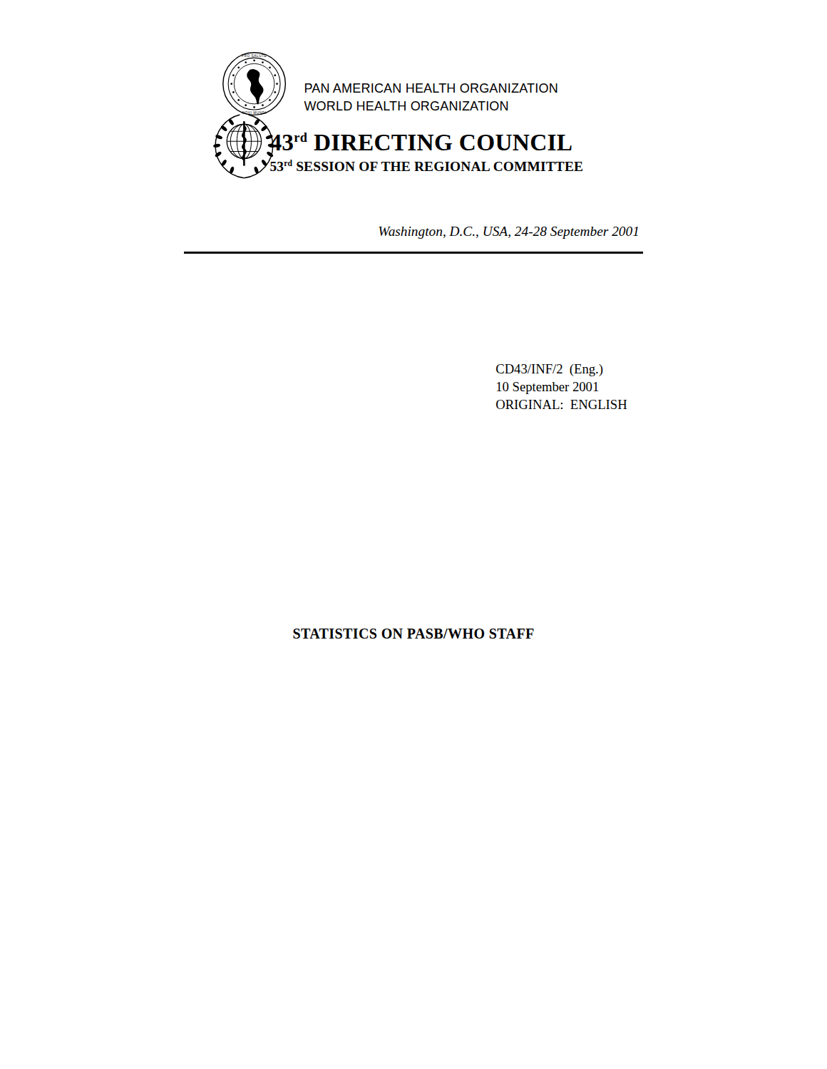PRO SALUTE NOVI MUNDI
PAN AMERICAN HEALTH ORGANIZATION
WORLD HEALTH ORGANIZATION
43rd DIRECTING COUNCIL
53rd SESSION OF THE REGIONAL COMMITTEE
Washington, D.C., USA, 24-28 September 2001
CD43/INF/2 (Eng.)
10 September 2001
ORIGINAL: ENGLISH
STATISTICS ON PASB/WHO STAFF